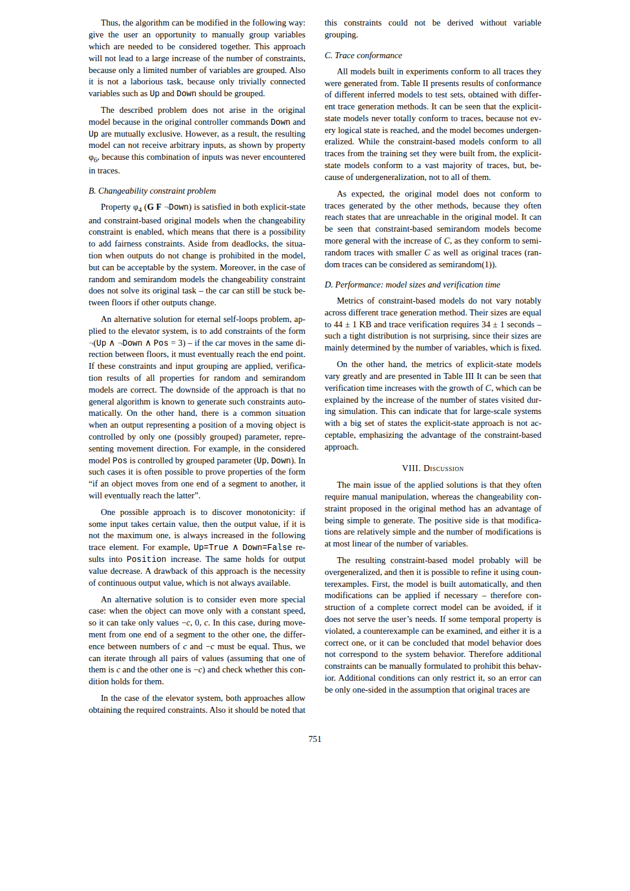Thus, the algorithm can be modified in the following way: give the user an opportunity to manually group variables which are needed to be considered together. This approach will not lead to a large increase of the number of constraints, because only a limited number of variables are grouped. Also it is not a laborious task, because only trivially connected variables such as Up and Down should be grouped.
The described problem does not arise in the original model because in the original controller commands Down and Up are mutually exclusive. However, as a result, the resulting model can not receive arbitrary inputs, as shown by property φ6, because this combination of inputs was never encountered in traces.
B. Changeability constraint problem
Property φ4 (G F ¬Down) is satisfied in both explicit-state and constraint-based original models when the changeability constraint is enabled, which means that there is a possibility to add fairness constraints. Aside from deadlocks, the situation when outputs do not change is prohibited in the model, but can be acceptable by the system. Moreover, in the case of random and semirandom models the changeability constraint does not solve its original task – the car can still be stuck between floors if other outputs change.
An alternative solution for eternal self-loops problem, applied to the elevator system, is to add constraints of the form ¬(Up ∧ ¬Down ∧ Pos = 3) – if the car moves in the same direction between floors, it must eventually reach the end point. If these constraints and input grouping are applied, verification results of all properties for random and semirandom models are correct. The downside of the approach is that no general algorithm is known to generate such constraints automatically. On the other hand, there is a common situation when an output representing a position of a moving object is controlled by only one (possibly grouped) parameter, representing movement direction. For example, in the considered model Pos is controlled by grouped parameter (Up, Down). In such cases it is often possible to prove properties of the form “if an object moves from one end of a segment to another, it will eventually reach the latter”.
One possible approach is to discover monotonicity: if some input takes certain value, then the output value, if it is not the maximum one, is always increased in the following trace element. For example, Up=True ∧ Down=False results into Position increase. The same holds for output value decrease. A drawback of this approach is the necessity of continuous output value, which is not always available.
An alternative solution is to consider even more special case: when the object can move only with a constant speed, so it can take only values −c, 0, c. In this case, during movement from one end of a segment to the other one, the difference between numbers of c and −c must be equal. Thus, we can iterate through all pairs of values (assuming that one of them is c and the other one is −c) and check whether this condition holds for them.
In the case of the elevator system, both approaches allow obtaining the required constraints. Also it should be noted that this constraints could not be derived without variable grouping.
C. Trace conformance
All models built in experiments conform to all traces they were generated from. Table II presents results of conformance of different inferred models to test sets, obtained with different trace generation methods. It can be seen that the explicit-state models never totally conform to traces, because not every logical state is reached, and the model becomes undergeneralized. While the constraint-based models conform to all traces from the training set they were built from, the explicit-state models conform to a vast majority of traces, but, because of undergeneralization, not to all of them.
As expected, the original model does not conform to traces generated by the other methods, because they often reach states that are unreachable in the original model. It can be seen that constraint-based semirandom models become more general with the increase of C, as they conform to semirandom traces with smaller C as well as original traces (random traces can be considered as semirandom(1)).
D. Performance: model sizes and verification time
Metrics of constraint-based models do not vary notably across different trace generation method. Their sizes are equal to 44 ± 1 KB and trace verification requires 34 ± 1 seconds – such a tight distribution is not surprising, since their sizes are mainly determined by the number of variables, which is fixed.
On the other hand, the metrics of explicit-state models vary greatly and are presented in Table III It can be seen that verification time increases with the growth of C, which can be explained by the increase of the number of states visited during simulation. This can indicate that for large-scale systems with a big set of states the explicit-state approach is not acceptable, emphasizing the advantage of the constraint-based approach.
VIII. Discussion
The main issue of the applied solutions is that they often require manual manipulation, whereas the changeability constraint proposed in the original method has an advantage of being simple to generate. The positive side is that modifications are relatively simple and the number of modifications is at most linear of the number of variables.
The resulting constraint-based model probably will be overgeneralized, and then it is possible to refine it using counterexamples. First, the model is built automatically, and then modifications can be applied if necessary – therefore construction of a complete correct model can be avoided, if it does not serve the user’s needs. If some temporal property is violated, a counterexample can be examined, and either it is a correct one, or it can be concluded that model behavior does not correspond to the system behavior. Therefore additional constraints can be manually formulated to prohibit this behavior. Additional conditions can only restrict it, so an error can be only one-sided in the assumption that original traces are
751